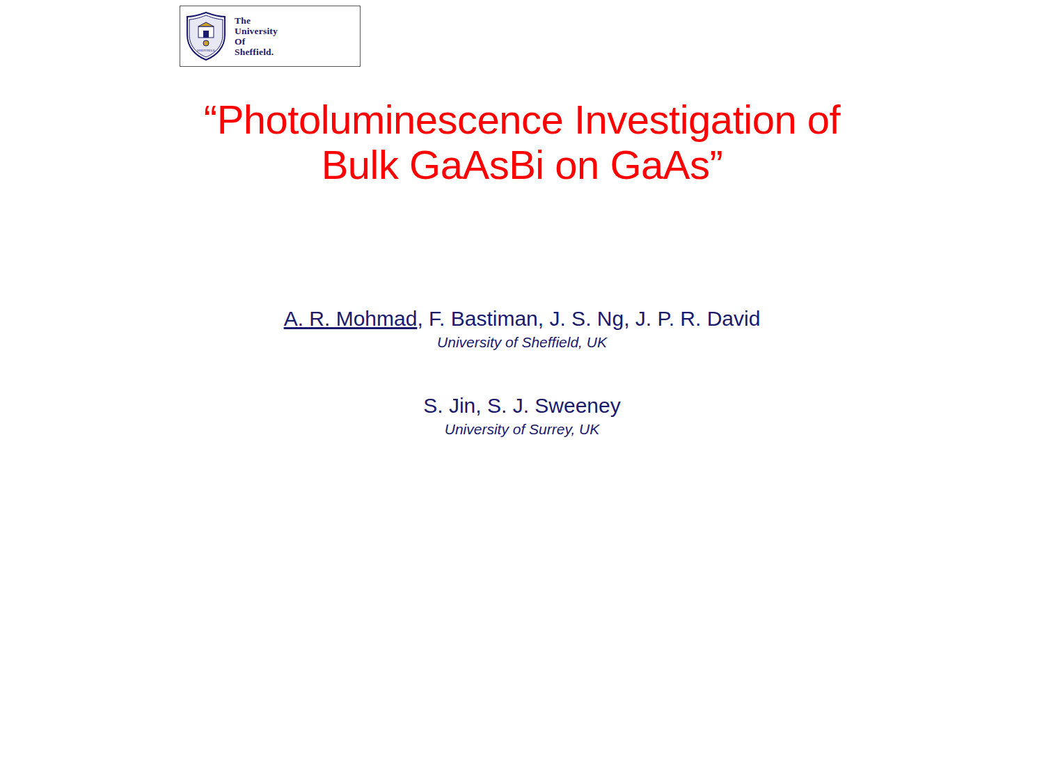SHEFFIELD
The
University
Of
Sheffield.
“Photoluminescence Investigation of Bulk GaAsBi on GaAs”
A. R. Mohmad, F. Bastiman, J. S. Ng, J. P. R. David
University of Sheffield, UK
S. Jin, S. J. Sweeney
University of Surrey, UK